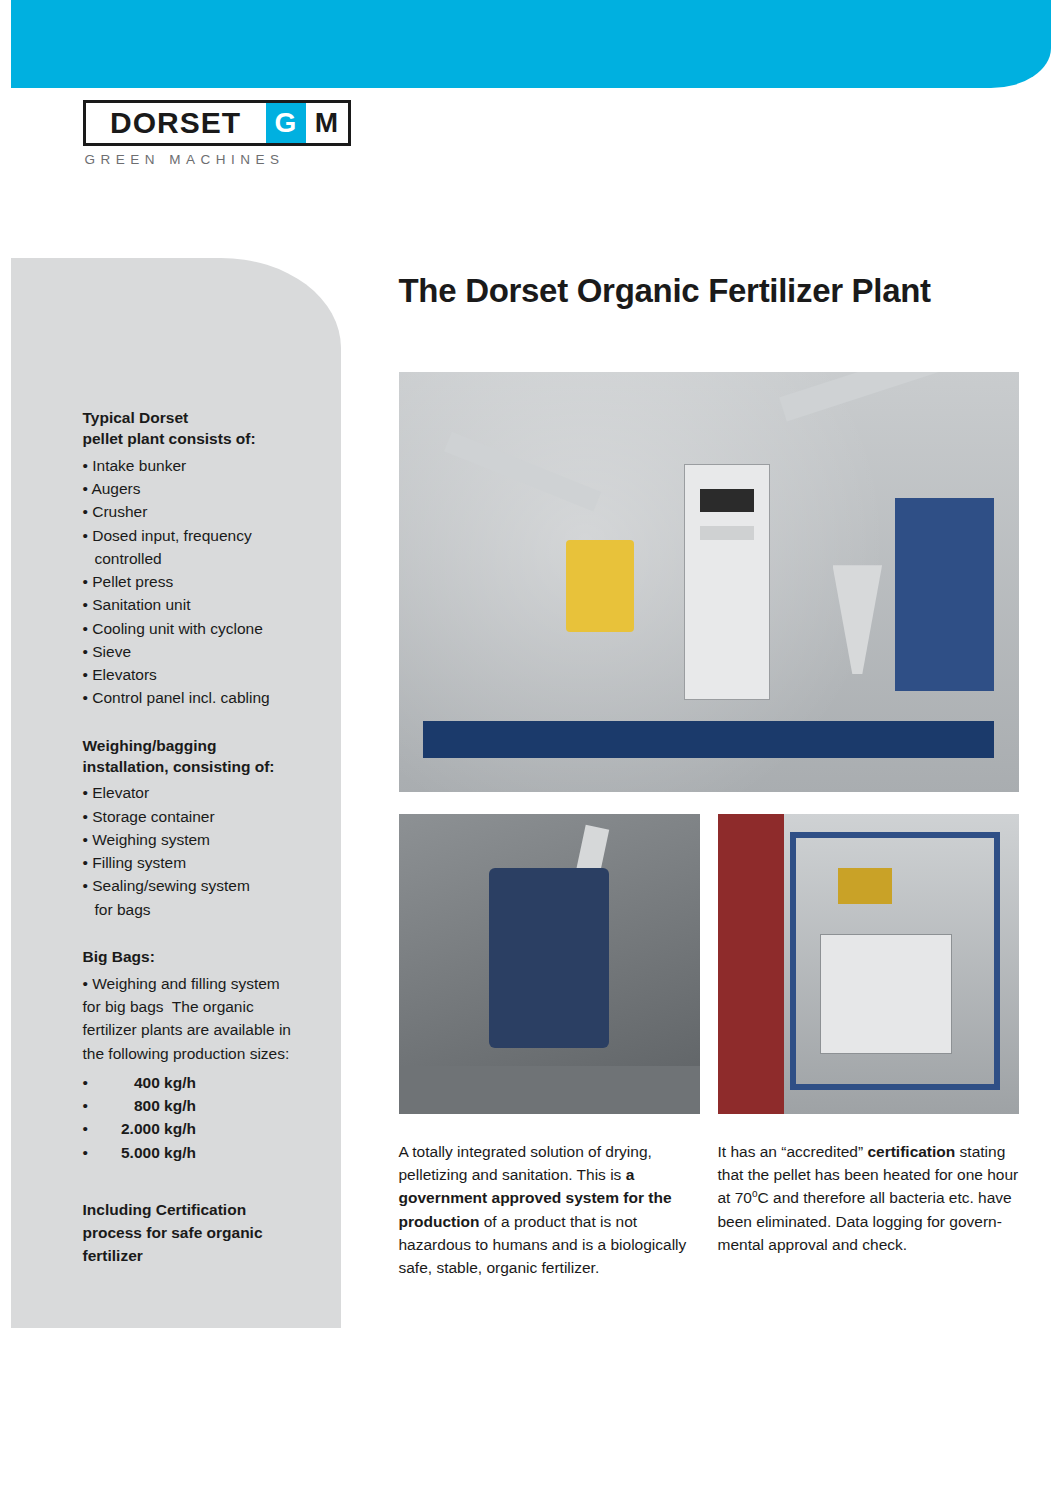DORSET
G
M
GREEN MACHINES
Typical Dorset
pellet plant consists of:
Intake bunker
Augers
Crusher
Dosed input, frequencycontrolled
Pellet press
Sanitation unit
Cooling unit with cyclone
Sieve
Elevators
Control panel incl. cabling
Weighing/bagging
installation, consisting of:
Elevator
Storage container
Weighing system
Filling system
Sealing/sewing systemfor bags
Big Bags:
• Weighing and filling system for big bags The organic fertilizer plants are available in the following production sizes:
400 kg/h
800 kg/h
2.000 kg/h
5.000 kg/h
Including Certification
process for safe organic
fertilizer
The Dorset Organic Fertilizer Plant
A totally integrated solution of drying, pelletizing and sanitation. This is a government approved system for the production of a product that is not hazardous to humans and is a biologically safe, stable, organic fertilizer.
It has an “accredited” certification stating that the pellet has been heated for one hour at 70oC and therefore all bacteria etc. have been eliminated. Data logging for govern­mental approval and check.